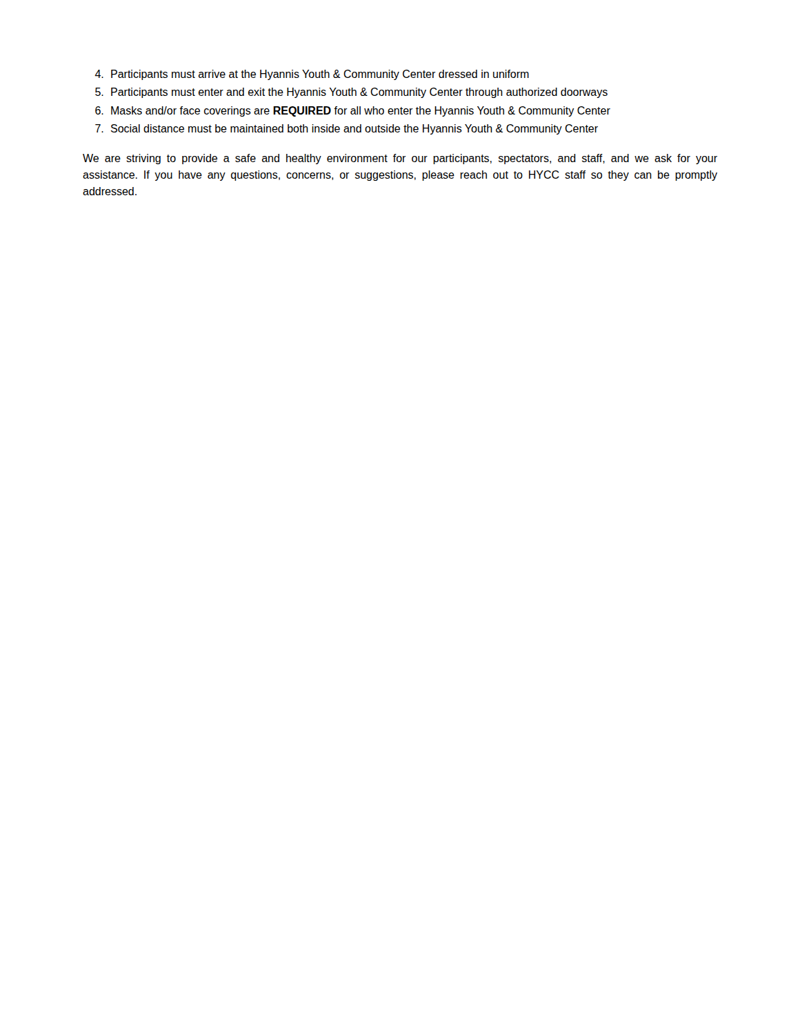Participants must arrive at the Hyannis Youth & Community Center dressed in uniform
Participants must enter and exit the Hyannis Youth & Community Center through authorized doorways
Masks and/or face coverings are REQUIRED for all who enter the Hyannis Youth & Community Center
Social distance must be maintained both inside and outside the Hyannis Youth & Community Center
We are striving to provide a safe and healthy environment for our participants, spectators, and staff, and we ask for your assistance. If you have any questions, concerns, or suggestions, please reach out to HYCC staff so they can be promptly addressed.